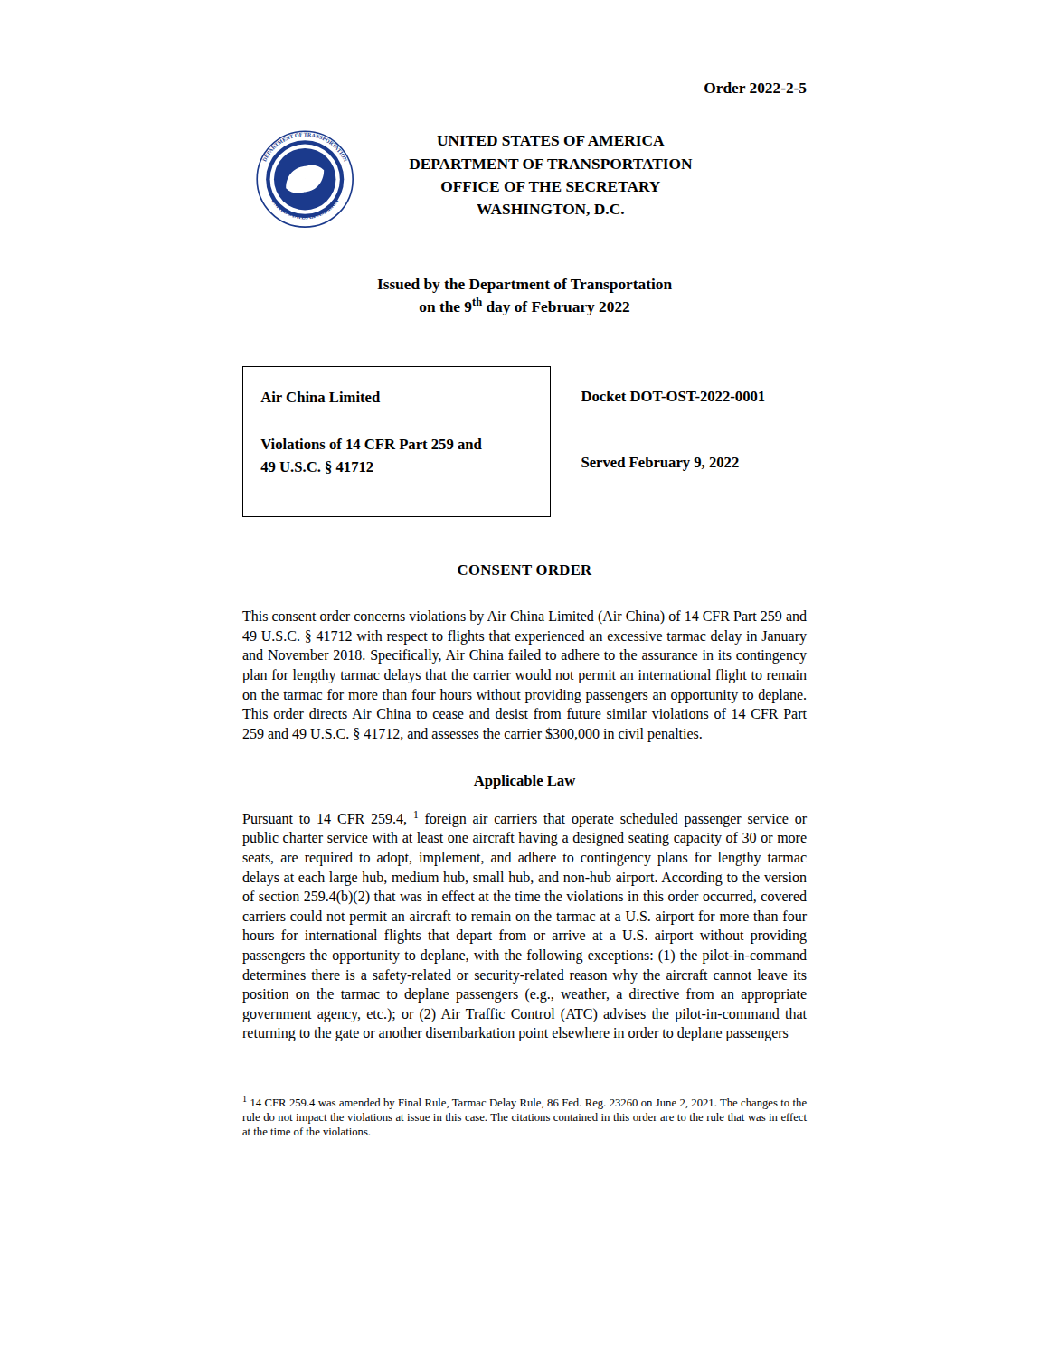Order 2022-2-5
DEPARTMENT OF TRANSPORTATION UNITED STATES OF AMERICA
UNITED STATES OF AMERICA
DEPARTMENT OF TRANSPORTATION
OFFICE OF THE SECRETARY
WASHINGTON, D.C.
Issued by the Department of Transportation
on the 9th day of February 2022
Air China Limited
Violations of 14 CFR Part 259 and
49 U.S.C. § 41712
Docket DOT-OST-2022-0001
Served February 9, 2022
CONSENT ORDER
This consent order concerns violations by Air China Limited (Air China) of 14 CFR Part 259 and 49 U.S.C. § 41712 with respect to flights that experienced an excessive tarmac delay in January and November 2018. Specifically, Air China failed to adhere to the assurance in its contingency plan for lengthy tarmac delays that the carrier would not permit an international flight to remain on the tarmac for more than four hours without providing passengers an opportunity to deplane. This order directs Air China to cease and desist from future similar violations of 14 CFR Part 259 and 49 U.S.C. § 41712, and assesses the carrier $300,000 in civil penalties.
Applicable Law
Pursuant to 14 CFR 259.4, 1 foreign air carriers that operate scheduled passenger service or public charter service with at least one aircraft having a designed seating capacity of 30 or more seats, are required to adopt, implement, and adhere to contingency plans for lengthy tarmac delays at each large hub, medium hub, small hub, and non-hub airport. According to the version of section 259.4(b)(2) that was in effect at the time the violations in this order occurred, covered carriers could not permit an aircraft to remain on the tarmac at a U.S. airport for more than four hours for international flights that depart from or arrive at a U.S. airport without providing passengers the opportunity to deplane, with the following exceptions: (1) the pilot-in-command determines there is a safety-related or security-related reason why the aircraft cannot leave its position on the tarmac to deplane passengers (e.g., weather, a directive from an appropriate government agency, etc.); or (2) Air Traffic Control (ATC) advises the pilot-in-command that returning to the gate or another disembarkation point elsewhere in order to deplane passengers
1 14 CFR 259.4 was amended by Final Rule, Tarmac Delay Rule, 86 Fed. Reg. 23260 on June 2, 2021. The changes to the rule do not impact the violations at issue in this case. The citations contained in this order are to the rule that was in effect at the time of the violations.